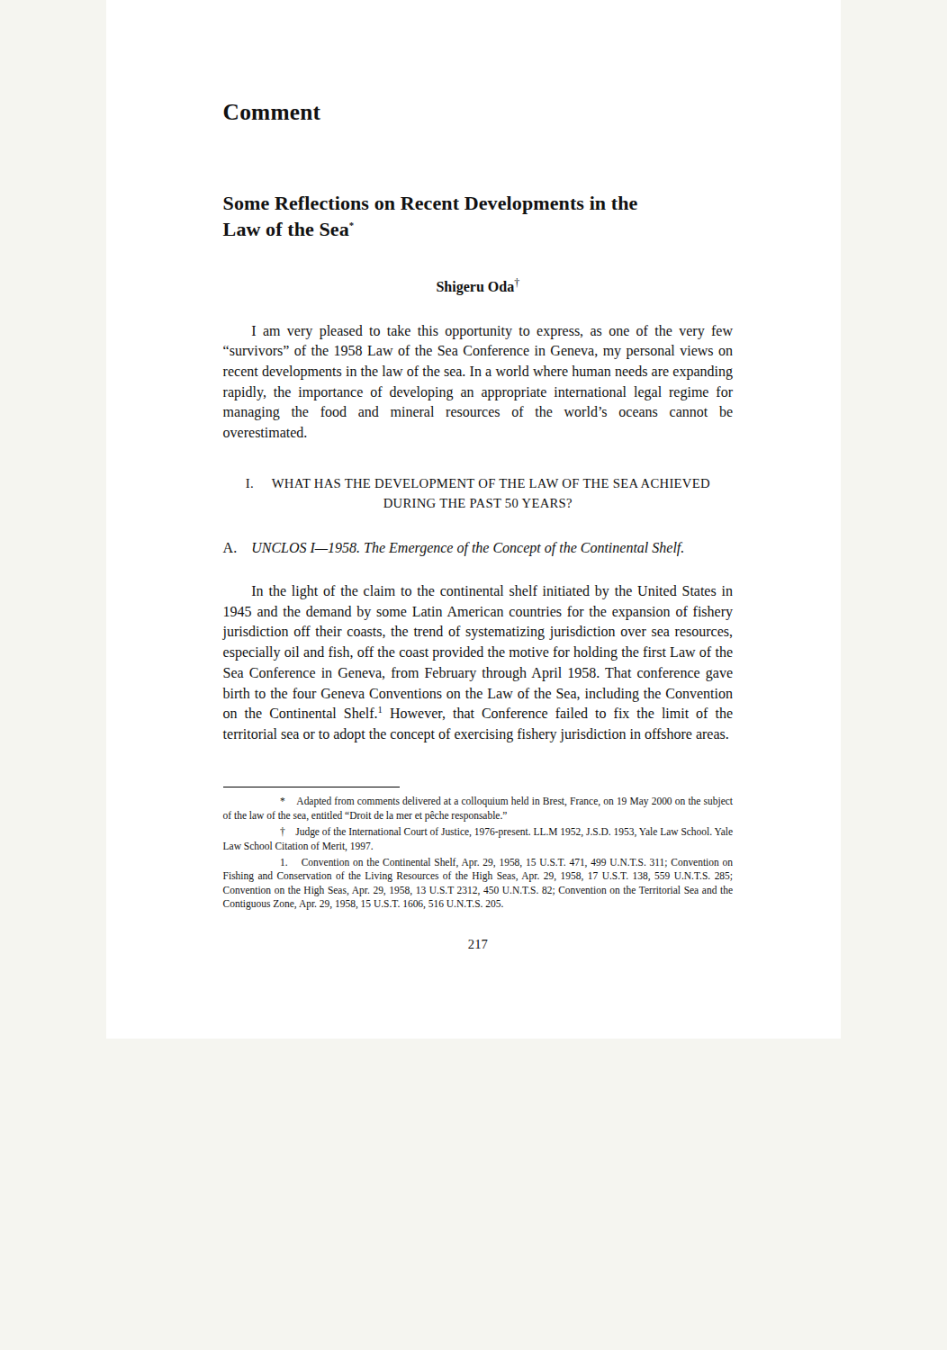Comment
Some Reflections on Recent Developments in the
Law of the Sea*
Shigeru Oda†
I am very pleased to take this opportunity to express, as one of the very few “survivors” of the 1958 Law of the Sea Conference in Geneva, my personal views on recent developments in the law of the sea. In a world where human needs are expanding rapidly, the importance of developing an appropriate international legal regime for managing the food and mineral resources of the world’s oceans cannot be overestimated.
I. WHAT HAS THE DEVELOPMENT OF THE LAW OF THE SEA ACHIEVED
DURING THE PAST 50 YEARS?
A. UNCLOS I—1958. The Emergence of the Concept of the Continental Shelf.
In the light of the claim to the continental shelf initiated by the United States in 1945 and the demand by some Latin American countries for the expansion of fishery jurisdiction off their coasts, the trend of systematizing jurisdiction over sea resources, especially oil and fish, off the coast provided the motive for holding the first Law of the Sea Conference in Geneva, from February through April 1958. That conference gave birth to the four Geneva Conventions on the Law of the Sea, including the Convention on the Continental Shelf.1 However, that Conference failed to fix the limit of the territorial sea or to adopt the concept of exercising fishery jurisdiction in offshore areas.
* Adapted from comments delivered at a colloquium held in Brest, France, on 19 May 2000 on the subject of the law of the sea, entitled “Droit de la mer et pêche responsable.”
† Judge of the International Court of Justice, 1976-present. LL.M 1952, J.S.D. 1953, Yale Law School. Yale Law School Citation of Merit, 1997.
1. Convention on the Continental Shelf, Apr. 29, 1958, 15 U.S.T. 471, 499 U.N.T.S. 311; Convention on Fishing and Conservation of the Living Resources of the High Seas, Apr. 29, 1958, 17 U.S.T. 138, 559 U.N.T.S. 285; Convention on the High Seas, Apr. 29, 1958, 13 U.S.T 2312, 450 U.N.T.S. 82; Convention on the Territorial Sea and the Contiguous Zone, Apr. 29, 1958, 15 U.S.T. 1606, 516 U.N.T.S. 205.
217